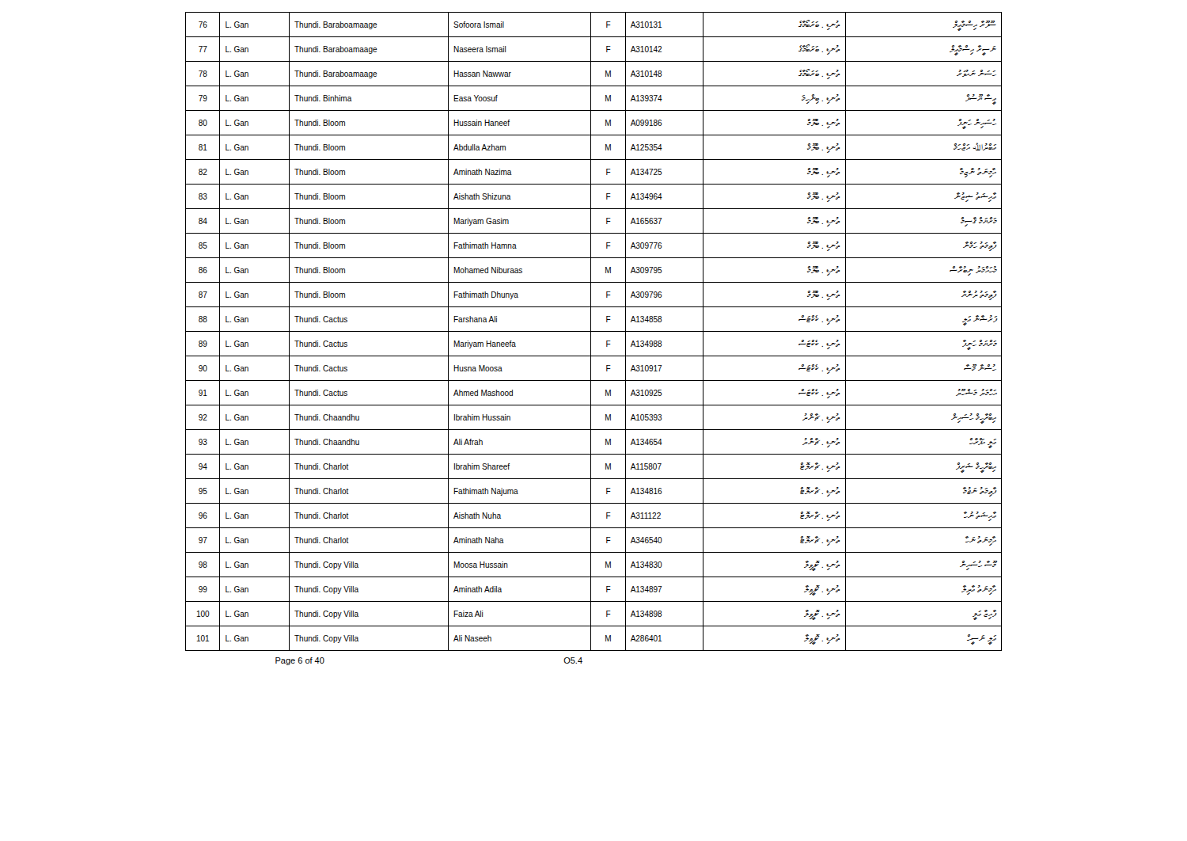| 76 | L. Gan | Thundi. Baraboamaage | Sofoora Ismail | F | A310131 | ތުނޑި . ބަރަބޯމާގެ | ސޫފޫރާ އިސްމާޢީލް |
| 77 | L. Gan | Thundi. Baraboamaage | Naseera Ismail | F | A310142 | ތުނޑި . ބަރަބޯމާގެ | ނަސީރާ އިސްމާޢީލް |
| 78 | L. Gan | Thundi. Baraboamaage | Hassan Nawwar | M | A310148 | ތުނޑި . ބަރަބޯމާގެ | ހަސަން ނައުވަރު |
| 79 | L. Gan | Thundi. Binhima | Easa Yoosuf | M | A139374 | ތުނޑި . ބިންހިމަ | ޢީސާ ޔޫސުފް |
| 80 | L. Gan | Thundi. Bloom | Hussain Haneef | M | A099186 | ތުނޑި . ބްލޫމް | ޙުސައިން ހަނީފް |
| 81 | L. Gan | Thundi. Bloom | Abdulla Azham | M | A125354 | ތުނޑި . ބްލޫމް | ޢަބްދުﷲ އަޒްހަމް |
| 82 | L. Gan | Thundi. Bloom | Aminath Nazima | F | A134725 | ތުނޑި . ބްލޫމް | އާމިނަތު ނާޒިމާ |
| 83 | L. Gan | Thundi. Bloom | Aishath Shizuna | F | A134964 | ތުނޑި . ބްލޫމް | ޢާއިޝަތު ޝިޒުނާ |
| 84 | L. Gan | Thundi. Bloom | Mariyam Gasim | F | A165637 | ތުނޑި . ބްލޫމް | މަރްޔަމް ޤާސިމް |
| 85 | L. Gan | Thundi. Bloom | Fathimath Hamna | F | A309776 | ތުނޑި . ބްލޫމް | ފާޠިމަތު ހަމްނާ |
| 86 | L. Gan | Thundi. Bloom | Mohamed Niburaas | M | A309795 | ތުނޑި . ބްލޫމް | މުޙައްމަދު ނިބުރާސް |
| 87 | L. Gan | Thundi. Bloom | Fathimath Dhunya | F | A309796 | ތުނޑި . ބްލޫމް | ފާޠިމަތު ދުންޔާ |
| 88 | L. Gan | Thundi. Cactus | Farshana Ali | F | A134858 | ތުނޑި . ކެކްޓަސް | ފަރުޝާނާ ޢަލީ |
| 89 | L. Gan | Thundi. Cactus | Mariyam Haneefa | F | A134988 | ތުނޑި . ކެކްޓަސް | މަރްޔަމް ހަނީފާ |
| 90 | L. Gan | Thundi. Cactus | Husna Moosa | F | A310917 | ތުނޑި . ކެކްޓަސް | ހުސްނާ މޫސާ |
| 91 | L. Gan | Thundi. Cactus | Ahmed Mashood | M | A310925 | ތުނޑި . ކެކްޓަސް | އަޙްމަދު މަޝްހޫދު |
| 92 | L. Gan | Thundi. Chaandhu | Ibrahim Hussain | M | A105393 | ތުނޑި . ޗާންދު | އިބްރާހީމް ޙުސައިން |
| 93 | L. Gan | Thundi. Chaandhu | Ali Afrah | M | A134654 | ތުނޑި . ޗާންދު | ޢަލީ އަފްރާޙް |
| 94 | L. Gan | Thundi. Charlot | Ibrahim Shareef | M | A115807 | ތުނޑި . ޗާރލޮޓް | އިބްރާހީމް ޝަރީފް |
| 95 | L. Gan | Thundi. Charlot | Fathimath Najuma | F | A134816 | ތުނޑި . ޗާރލޮޓް | ފާޠިމަތު ނަޖުމާ |
| 96 | L. Gan | Thundi. Charlot | Aishath Nuha | F | A311122 | ތުނޑި . ޗާރލޮޓް | ޢާއިޝަތު ނުހާ |
| 97 | L. Gan | Thundi. Charlot | Aminath Naha | F | A346540 | ތުނޑި . ޗާރލޮޓް | އާމިނަތު ނަހާ |
| 98 | L. Gan | Thundi. Copy Villa | Moosa Hussain | M | A134830 | ތުނޑި . ކޮޕީވިލާ | މޫސާ ޙުސައިން |
| 99 | L. Gan | Thundi. Copy Villa | Aminath Adila | F | A134897 | ތުނޑި . ކޮޕީވިލާ | އާމިނަތު ޢާދިލާ |
| 100 | L. Gan | Thundi. Copy Villa | Faiza Ali | F | A134898 | ތުނޑި . ކޮޕީވިލާ | ފާއިޒާ ޢަލީ |
| 101 | L. Gan | Thundi. Copy Villa | Ali Naseeh | M | A286401 | ތުނޑި . ކޮޕީވިލާ | ޢަލީ ނަސީޙް |
Page 6 of 40 O5.4